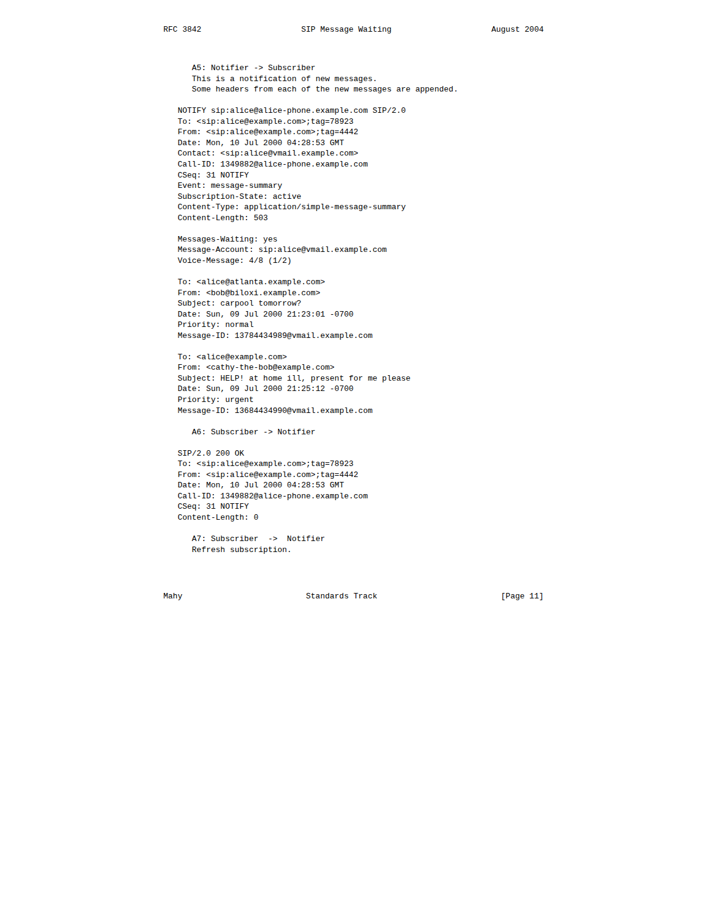RFC 3842 SIP Message Waiting August 2004
      A5: Notifier -> Subscriber
      This is a notification of new messages.
      Some headers from each of the new messages are appended.

   NOTIFY sip:alice@alice-phone.example.com SIP/2.0
   To: <sip:alice@example.com>;tag=78923
   From: <sip:alice@example.com>;tag=4442
   Date: Mon, 10 Jul 2000 04:28:53 GMT
   Contact: <sip:alice@vmail.example.com>
   Call-ID: 1349882@alice-phone.example.com
   CSeq: 31 NOTIFY
   Event: message-summary
   Subscription-State: active
   Content-Type: application/simple-message-summary
   Content-Length: 503

   Messages-Waiting: yes
   Message-Account: sip:alice@vmail.example.com
   Voice-Message: 4/8 (1/2)

   To: <alice@atlanta.example.com>
   From: <bob@biloxi.example.com>
   Subject: carpool tomorrow?
   Date: Sun, 09 Jul 2000 21:23:01 -0700
   Priority: normal
   Message-ID: 13784434989@vmail.example.com

   To: <alice@example.com>
   From: <cathy-the-bob@example.com>
   Subject: HELP! at home ill, present for me please
   Date: Sun, 09 Jul 2000 21:25:12 -0700
   Priority: urgent
   Message-ID: 13684434990@vmail.example.com

      A6: Subscriber -> Notifier

   SIP/2.0 200 OK
   To: <sip:alice@example.com>;tag=78923
   From: <sip:alice@example.com>;tag=4442
   Date: Mon, 10 Jul 2000 04:28:53 GMT
   Call-ID: 1349882@alice-phone.example.com
   CSeq: 31 NOTIFY
   Content-Length: 0

      A7: Subscriber  ->  Notifier
      Refresh subscription.
Mahy Standards Track [Page 11]